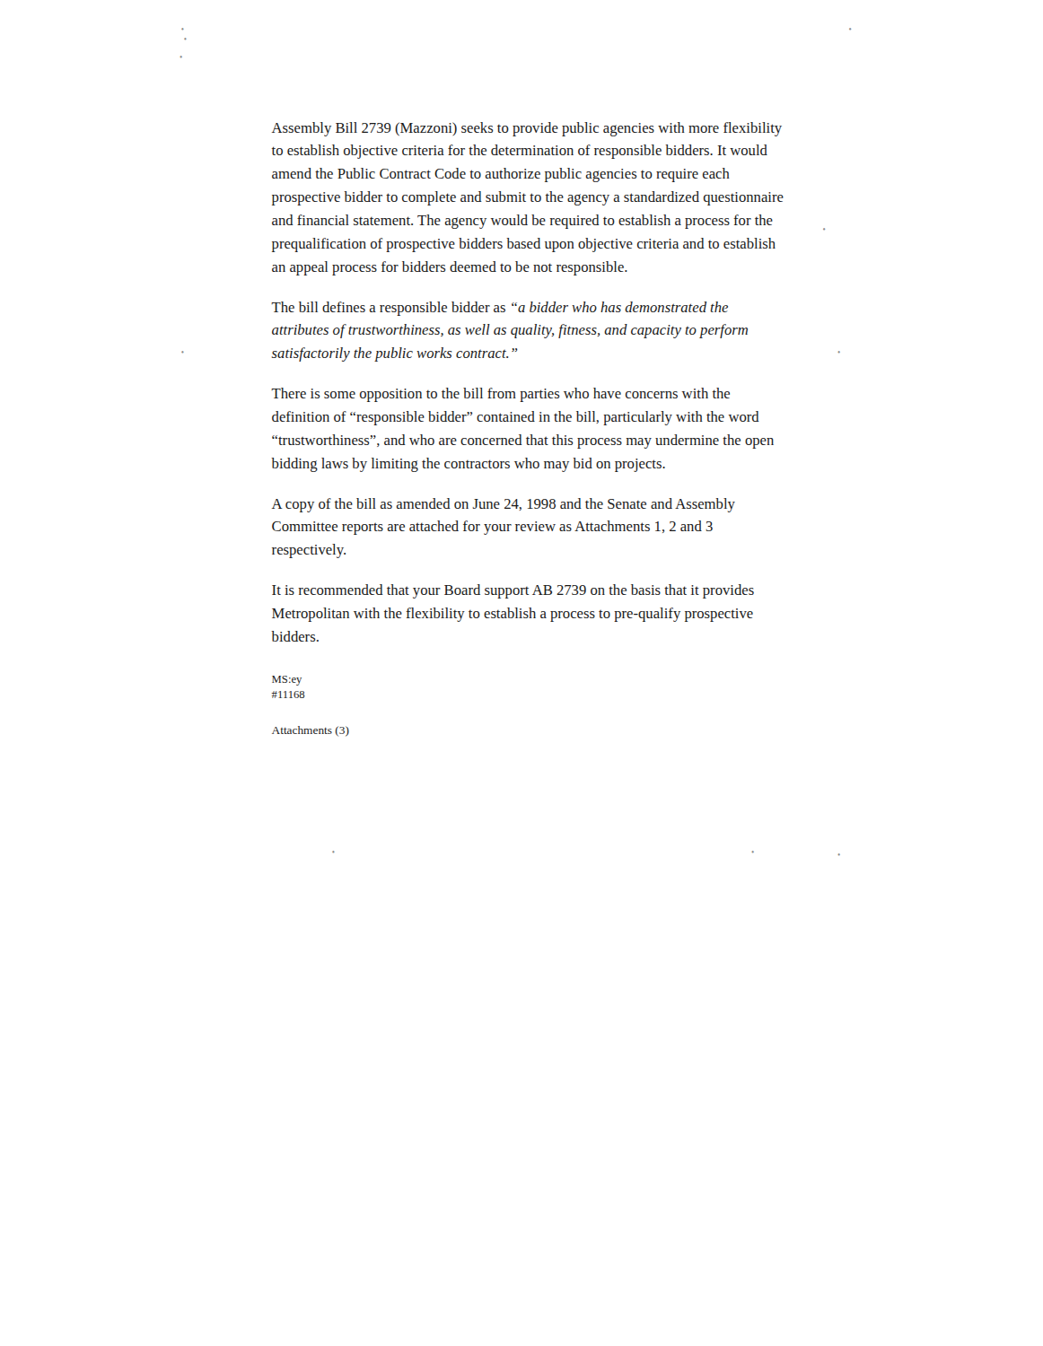• • • • • • • • • •
Assembly Bill 2739 (Mazzoni) seeks to provide public agencies with more flexibility to establish objective criteria for the determination of responsible bidders. It would amend the Public Contract Code to authorize public agencies to require each prospective bidder to complete and submit to the agency a standardized questionnaire and financial statement. The agency would be required to establish a process for the prequalification of prospective bidders based upon objective criteria and to establish an appeal process for bidders deemed to be not responsible.
The bill defines a responsible bidder as “a bidder who has demonstrated the attributes of trustworthiness, as well as quality, fitness, and capacity to perform satisfactorily the public works contract.”
There is some opposition to the bill from parties who have concerns with the definition of “responsible bidder” contained in the bill, particularly with the word “trustworthiness”, and who are concerned that this process may undermine the open bidding laws by limiting the contractors who may bid on projects.
A copy of the bill as amended on June 24, 1998 and the Senate and Assembly Committee reports are attached for your review as Attachments 1, 2 and 3 respectively.
It is recommended that your Board support AB 2739 on the basis that it provides Metropolitan with the flexibility to establish a process to pre-qualify prospective bidders.
MS:ey
#11168
Attachments (3)